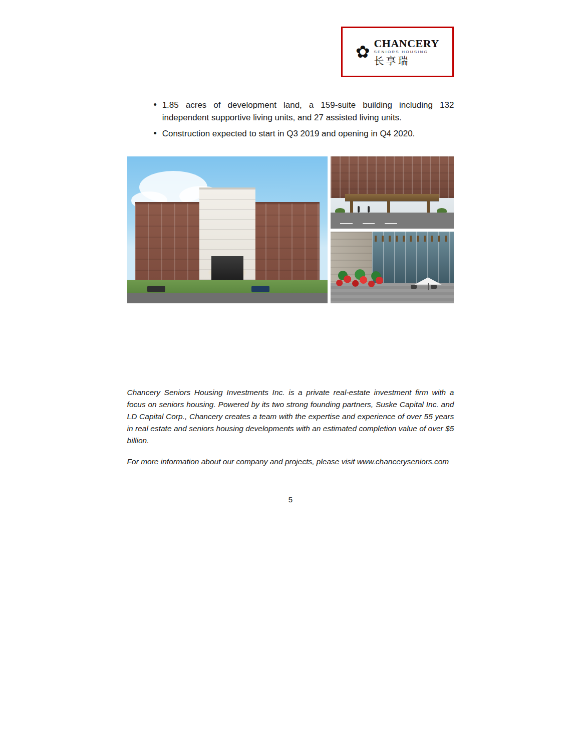✿
CHANCERY
Seniors Housing
长享瑞
1.85 acres of development land, a 159-suite building including 132 independent supportive living units, and 27 assisted living units.
Construction expected to start in Q3 2019 and opening in Q4 2020.
Chancery Seniors Housing Investments Inc. is a private real-estate investment firm with a focus on seniors housing. Powered by its two strong founding partners, Suske Capital Inc. and LD Capital Corp., Chancery creates a team with the expertise and experience of over 55 years in real estate and seniors housing developments with an estimated completion value of over $5 billion.
For more information about our company and projects, please visit www.chanceryseniors.com
5